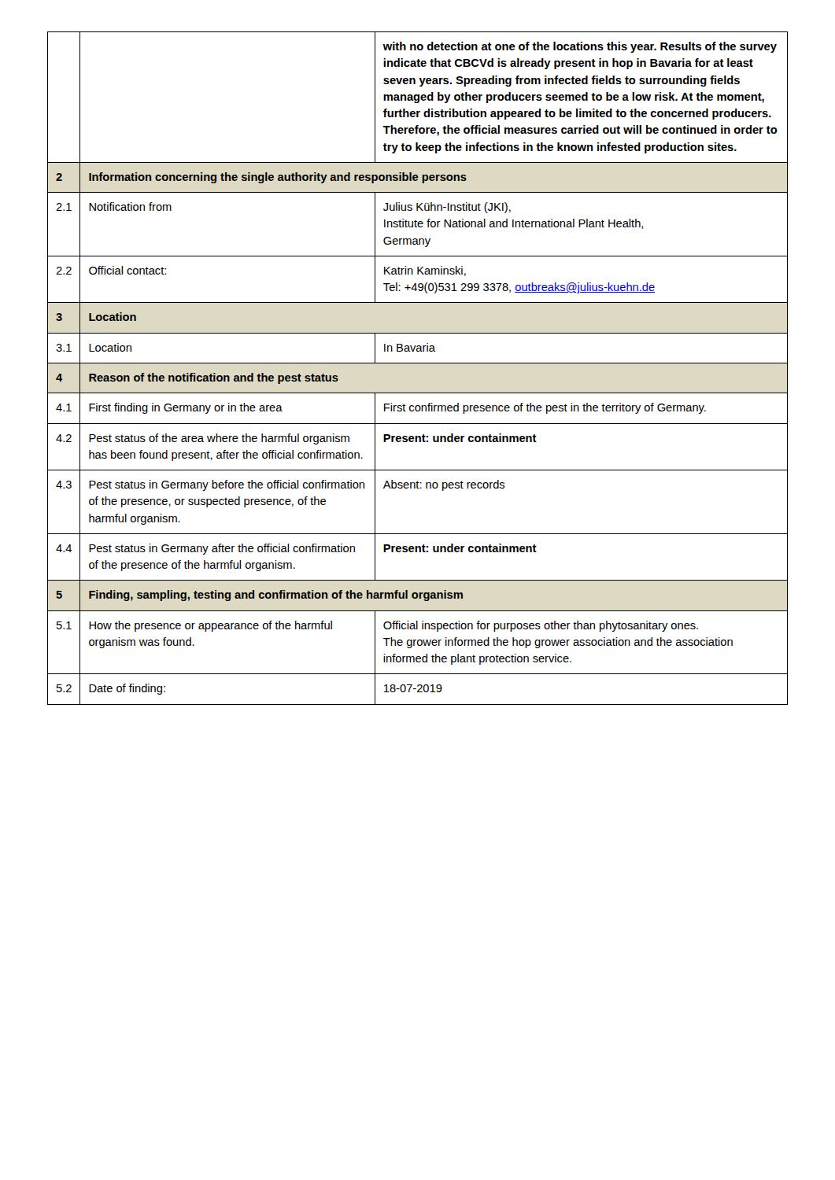| | | with no detection at one of the locations this year. Results of the survey indicate that CBCVd is already present in hop in Bavaria for at least seven years. Spreading from infected fields to surrounding fields managed by other producers seemed to be a low risk. At the moment, further distribution appeared to be limited to the concerned producers. Therefore, the official measures carried out will be continued in order to try to keep the infections in the known infested production sites. |
| 2 | Information concerning the single authority and responsible persons |
| 2.1 | Notification from | Julius Kühn-Institut (JKI), Institute for National and International Plant Health, Germany |
| 2.2 | Official contact: | Katrin Kaminski, Tel: +49(0)531 299 3378, outbreaks@julius-kuehn.de |
| 3 | Location |
| 3.1 | Location | In Bavaria |
| 4 | Reason of the notification and the pest status |
| 4.1 | First finding in Germany or in the area | First confirmed presence of the pest in the territory of Germany. |
| 4.2 | Pest status of the area where the harmful organism has been found present, after the official confirmation. | Present: under containment |
| 4.3 | Pest status in Germany before the official confirmation of the presence, or suspected presence, of the harmful organism. | Absent: no pest records |
| 4.4 | Pest status in Germany after the official confirmation of the presence of the harmful organism. | Present: under containment |
| 5 | Finding, sampling, testing and confirmation of the harmful organism |
| 5.1 | How the presence or appearance of the harmful organism was found. | Official inspection for purposes other than phytosanitary ones. The grower informed the hop grower association and the association informed the plant protection service. |
| 5.2 | Date of finding: | 18-07-2019 |